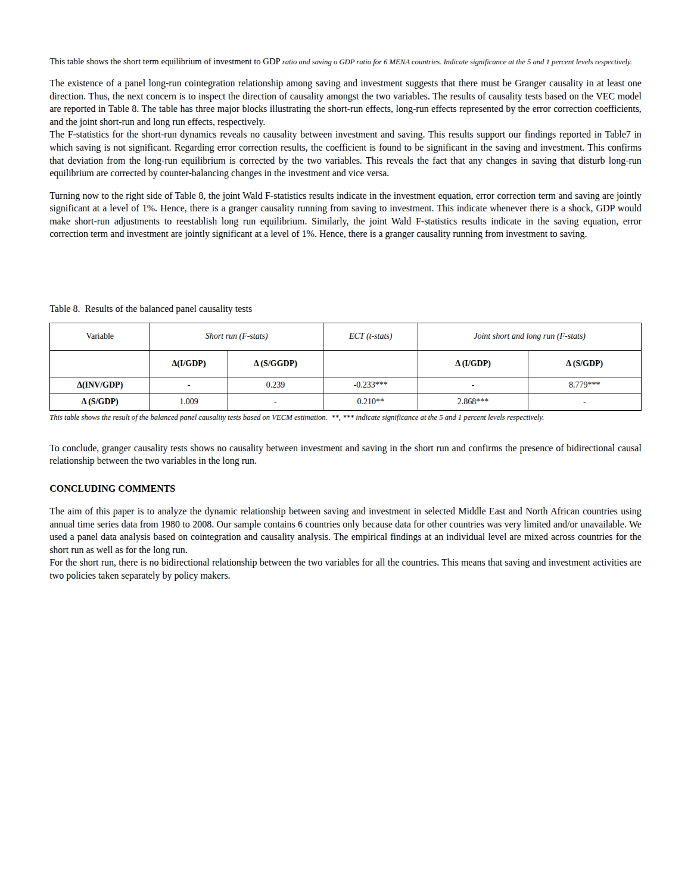This table shows the short term equilibrium of investment to GDP ratio and saving o GDP ratio for 6 MENA countries. Indicate significance at the 5 and 1 percent levels respectively.
The existence of a panel long-run cointegration relationship among saving and investment suggests that there must be Granger causality in at least one direction. Thus, the next concern is to inspect the direction of causality amongst the two variables. The results of causality tests based on the VEC model are reported in Table 8. The table has three major blocks illustrating the short-run effects, long-run effects represented by the error correction coefficients, and the joint short-run and long run effects, respectively.
The F-statistics for the short-run dynamics reveals no causality between investment and saving. This results support our findings reported in Table7 in which saving is not significant. Regarding error correction results, the coefficient is found to be significant in the saving and investment. This confirms that deviation from the long-run equilibrium is corrected by the two variables. This reveals the fact that any changes in saving that disturb long-run equilibrium are corrected by counter-balancing changes in the investment and vice versa.
Turning now to the right side of Table 8, the joint Wald F-statistics results indicate in the investment equation, error correction term and saving are jointly significant at a level of 1%. Hence, there is a granger causality running from saving to investment. This indicate whenever there is a shock, GDP would make short-run adjustments to reestablish long run equilibrium. Similarly, the joint Wald F-statistics results indicate in the saving equation, error correction term and investment are jointly significant at a level of 1%. Hence, there is a granger causality running from investment to saving.
Table 8. Results of the balanced panel causality tests
| Variable | Short run (F-stats) | ECT (t-stats) | Joint short and long run (F-stats) |
| --- | --- | --- | --- |
| | Δ(I/GDP) | Δ (S/GGDP) | | Δ (I/GDP) | Δ (S/GDP) |
| Δ(INV/GDP) | - | 0.239 | -0.233*** | - | 8.779*** |
| Δ (S/GDP) | 1.009 | - | 0.210** | 2.868*** | - |
This table shows the result of the balanced panel causality tests based on VECM estimation. **, *** indicate significance at the 5 and 1 percent levels respectively.
To conclude, granger causality tests shows no causality between investment and saving in the short run and confirms the presence of bidirectional causal relationship between the two variables in the long run.
CONCLUDING COMMENTS
The aim of this paper is to analyze the dynamic relationship between saving and investment in selected Middle East and North African countries using annual time series data from 1980 to 2008. Our sample contains 6 countries only because data for other countries was very limited and/or unavailable. We used a panel data analysis based on cointegration and causality analysis. The empirical findings at an individual level are mixed across countries for the short run as well as for the long run.
For the short run, there is no bidirectional relationship between the two variables for all the countries. This means that saving and investment activities are two policies taken separately by policy makers.